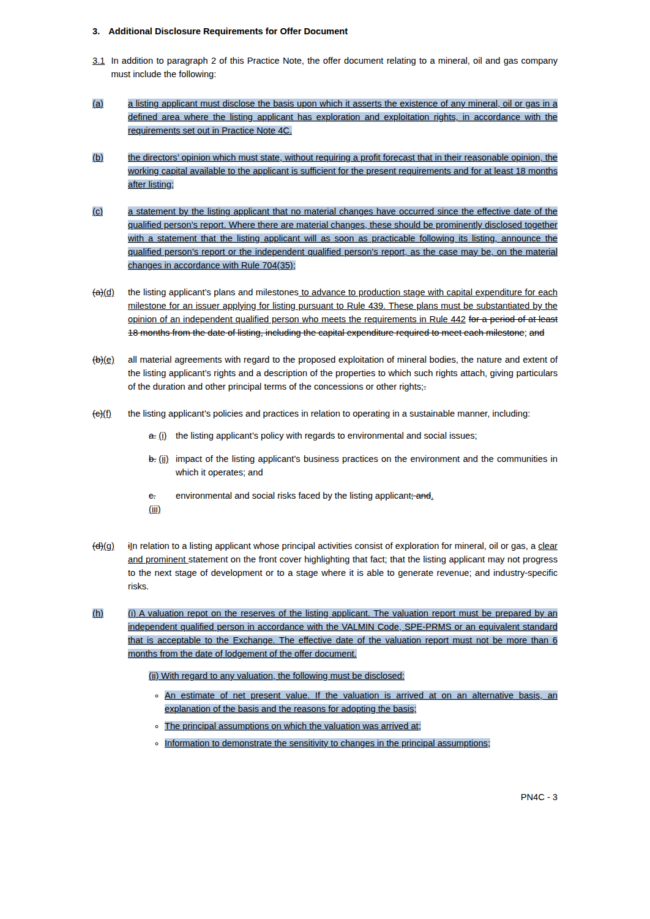3. Additional Disclosure Requirements for Offer Document
3.1 In addition to paragraph 2 of this Practice Note, the offer document relating to a mineral, oil and gas company must include the following:
(a) a listing applicant must disclose the basis upon which it asserts the existence of any mineral, oil or gas in a defined area where the listing applicant has exploration and exploitation rights, in accordance with the requirements set out in Practice Note 4C.
(b) the directors’ opinion which must state, without requiring a profit forecast that in their reasonable opinion, the working capital available to the applicant is sufficient for the present requirements and for at least 18 months after listing;
(c) a statement by the listing applicant that no material changes have occurred since the effective date of the qualified person’s report. Where there are material changes, these should be prominently disclosed together with a statement that the listing applicant will as soon as practicable following its listing, announce the qualified person’s report or the independent qualified person’s report, as the case may be, on the material changes in accordance with Rule 704(35);
(a)(d) the listing applicant’s plans and milestones to advance to production stage with capital expenditure for each milestone for an issuer applying for listing pursuant to Rule 439. These plans must be substantiated by the opinion of an independent qualified person who meets the requirements in Rule 442 for a period of at least 18 months from the date of listing, including the capital expenditure required to meet each milestone; and
(b)(e) all material agreements with regard to the proposed exploitation of mineral bodies, the nature and extent of the listing applicant’s rights and a description of the properties to which such rights attach, giving particulars of the duration and other principal terms of the concessions or other rights;.
(c)(f) the listing applicant’s policies and practices in relation to operating in a sustainable manner, including:
a. (i) the listing applicant’s policy with regards to environmental and social issues;
b. (ii) impact of the listing applicant’s business practices on the environment and the communities in which it operates; and
c. (iii) environmental and social risks faced by the listing applicant; and.
(d)(g) iIn relation to a listing applicant whose principal activities consist of exploration for mineral, oil or gas, a clear and prominent statement on the front cover highlighting that fact; that the listing applicant may not progress to the next stage of development or to a stage where it is able to generate revenue; and industry-specific risks.
(h) (i) A valuation repot on the reserves of the listing applicant. The valuation report must be prepared by an independent qualified person in accordance with the VALMIN Code, SPE-PRMS or an equivalent standard that is acceptable to the Exchange. The effective date of the valuation report must not be more than 6 months from the date of lodgement of the offer document.
(ii) With regard to any valuation, the following must be disclosed:
An estimate of net present value. If the valuation is arrived at on an alternative basis, an explanation of the basis and the reasons for adopting the basis;
The principal assumptions on which the valuation was arrived at;
Information to demonstrate the sensitivity to changes in the principal assumptions;
PN4C - 3